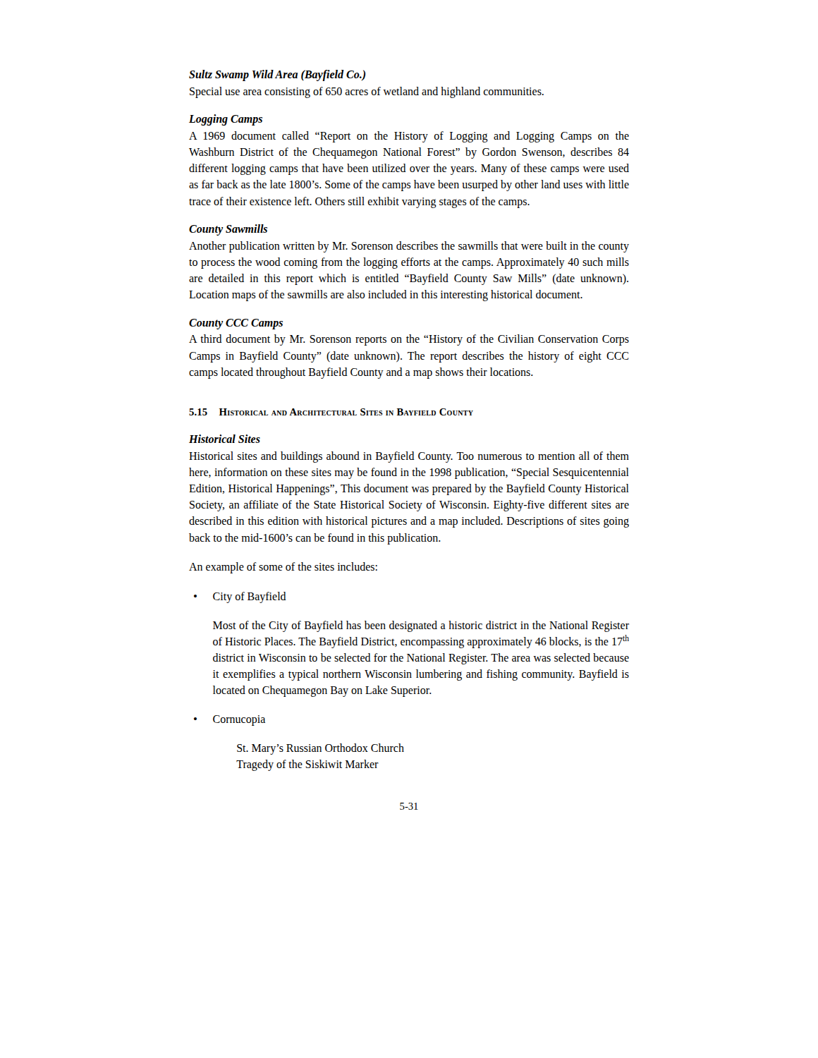Sultz Swamp Wild Area (Bayfield Co.)
Special use area consisting of 650 acres of wetland and highland communities.
Logging Camps
A 1969 document called “Report on the History of Logging and Logging Camps on the Washburn District of the Chequamegon National Forest” by Gordon Swenson, describes 84 different logging camps that have been utilized over the years. Many of these camps were used as far back as the late 1800’s. Some of the camps have been usurped by other land uses with little trace of their existence left. Others still exhibit varying stages of the camps.
County Sawmills
Another publication written by Mr. Sorenson describes the sawmills that were built in the county to process the wood coming from the logging efforts at the camps. Approximately 40 such mills are detailed in this report which is entitled “Bayfield County Saw Mills” (date unknown). Location maps of the sawmills are also included in this interesting historical document.
County CCC Camps
A third document by Mr. Sorenson reports on the “History of the Civilian Conservation Corps Camps in Bayfield County” (date unknown). The report describes the history of eight CCC camps located throughout Bayfield County and a map shows their locations.
5.15 Historical and Architectural Sites in Bayfield County
Historical Sites
Historical sites and buildings abound in Bayfield County. Too numerous to mention all of them here, information on these sites may be found in the 1998 publication, “Special Sesquicentennial Edition, Historical Happenings”, This document was prepared by the Bayfield County Historical Society, an affiliate of the State Historical Society of Wisconsin. Eighty-five different sites are described in this edition with historical pictures and a map included. Descriptions of sites going back to the mid-1600’s can be found in this publication.
An example of some of the sites includes:
City of Bayfield
Most of the City of Bayfield has been designated a historic district in the National Register of Historic Places. The Bayfield District, encompassing approximately 46 blocks, is the 17th district in Wisconsin to be selected for the National Register. The area was selected because it exemplifies a typical northern Wisconsin lumbering and fishing community. Bayfield is located on Chequamegon Bay on Lake Superior.
Cornucopia
St. Mary’s Russian Orthodox Church
Tragedy of the Siskiwit Marker
5-31